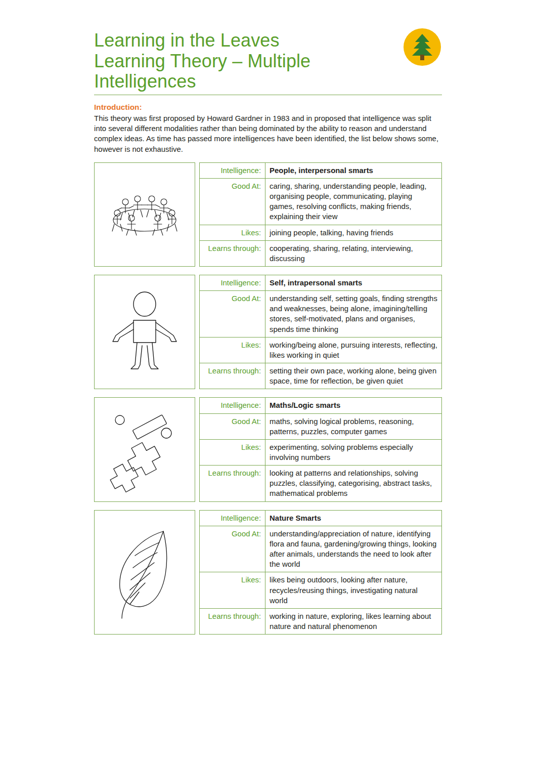Learning in the LeavesLearning Theory – Multiple Intelligences
Introduction:
This theory was first proposed by Howard Gardner in 1983 and in proposed that intelligence was split into several different modalities rather than being dominated by the ability to reason and understand complex ideas. As time has passed more intelligences have been identified, the list below shows some, however is not exhaustive.
| Intelligence: | People, interpersonal smarts |
| Good At: | caring, sharing, understanding people, leading, organising people, communicating, playing games, resolving conflicts, making friends, explaining their view |
| Likes: | joining people, talking, having friends |
| Learns through: | cooperating, sharing, relating, interviewing, discussing |
| Intelligence: | Self, intrapersonal smarts |
| Good At: | understanding self, setting goals, finding strengths and weaknesses, being alone, imagining/telling stores, self-motivated, plans and organises, spends time thinking |
| Likes: | working/being alone, pursuing interests, reflecting, likes working in quiet |
| Learns through: | setting their own pace, working alone, being given space, time for reflection, be given quiet |
| Intelligence: | Maths/Logic smarts |
| Good At: | maths, solving logical problems, reasoning, patterns, puzzles, computer games |
| Likes: | experimenting, solving problems especially involving numbers |
| Learns through: | looking at patterns and relationships, solving puzzles, classifying, categorising, abstract tasks, mathematical problems |
| Intelligence: | Nature Smarts |
| Good At: | understanding/appreciation of nature, identifying flora and fauna, gardening/growing things, looking after animals, understands the need to look after the world |
| Likes: | likes being outdoors, looking after nature, recycles/reusing things, investigating natural world |
| Learns through: | working in nature, exploring, likes learning about nature and natural phenomenon |